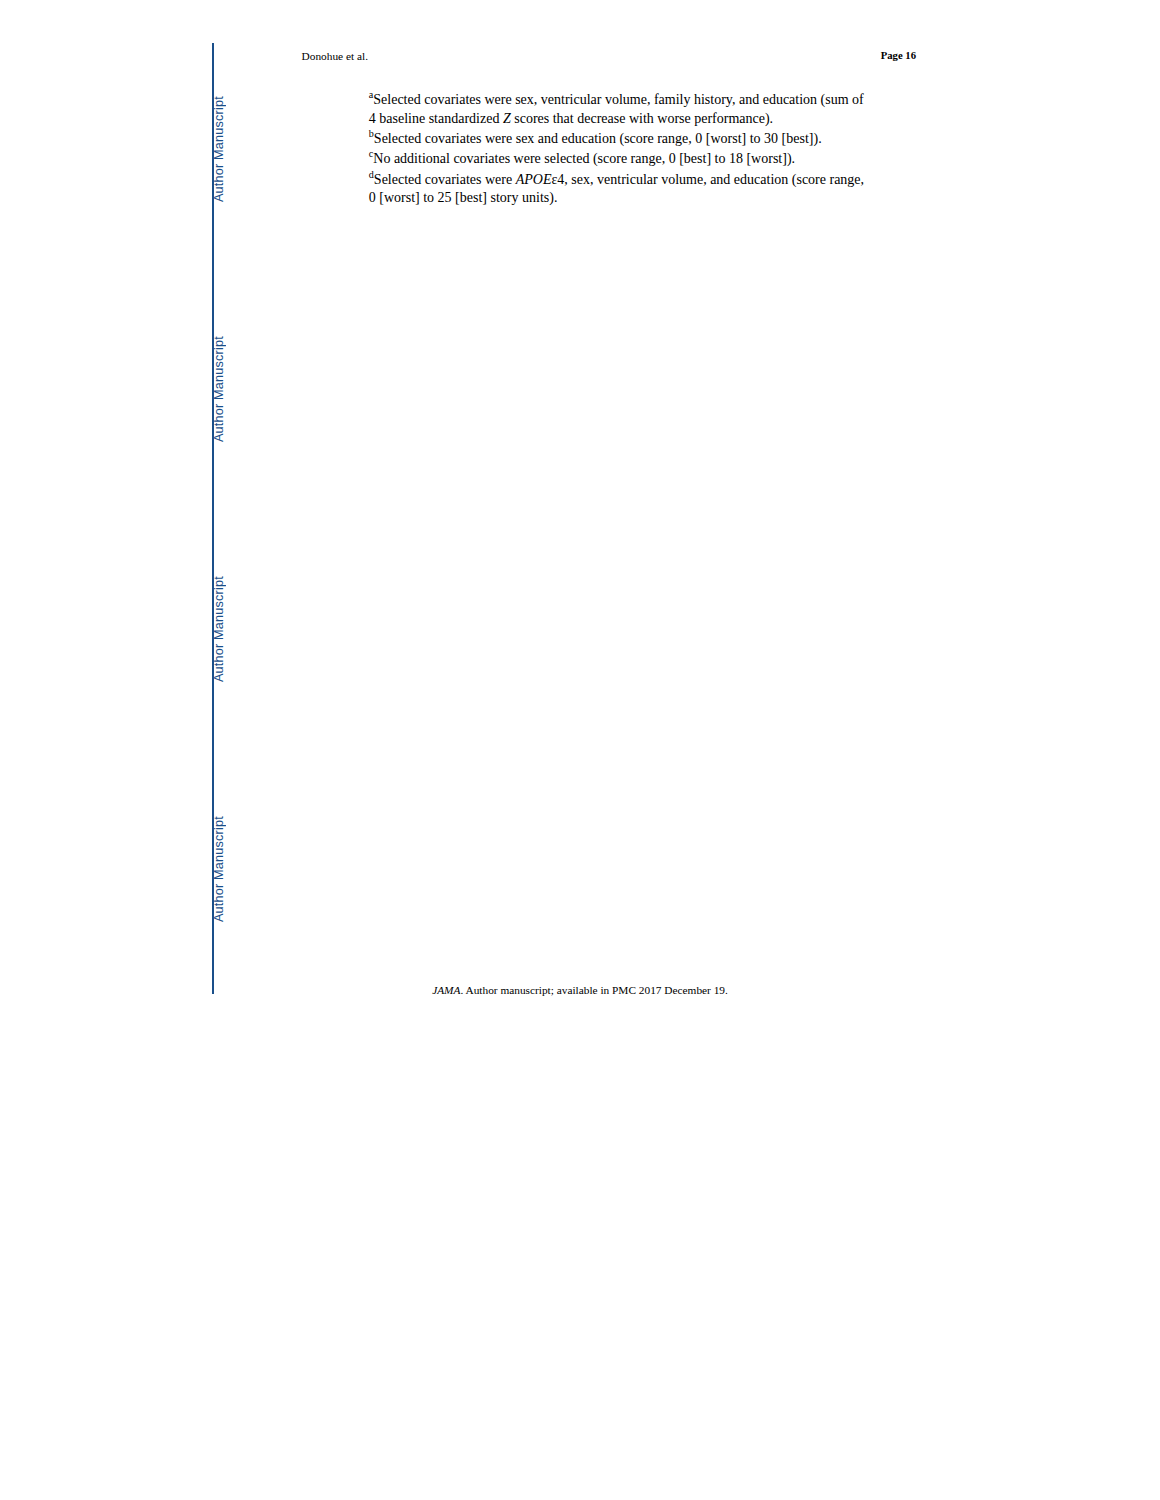Author Manuscript Author Manuscript Author Manuscript Author Manuscript
Donohue et al. Page 16
aSelected covariates were sex, ventricular volume, family history, and education (sum of 4 baseline standardized Z scores that decrease with worse performance).
bSelected covariates were sex and education (score range, 0 [worst] to 30 [best]).
cNo additional covariates were selected (score range, 0 [best] to 18 [worst]).
dSelected covariates were APOEε4, sex, ventricular volume, and education (score range, 0 [worst] to 25 [best] story units).
JAMA. Author manuscript; available in PMC 2017 December 19.